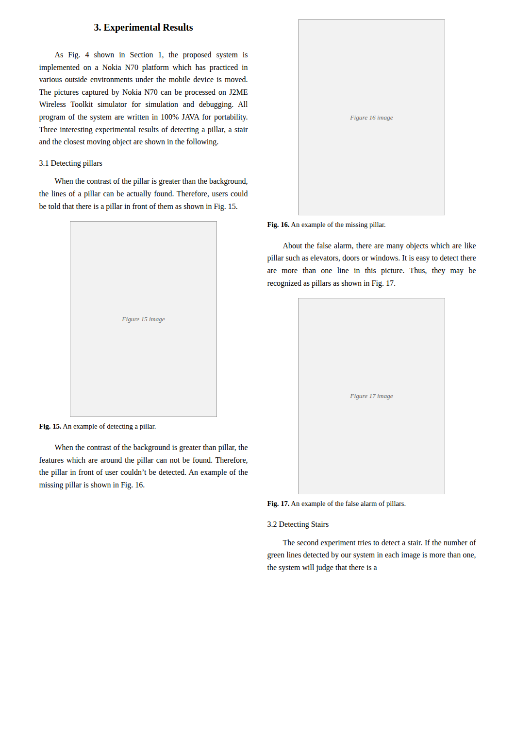3. Experimental Results
As Fig. 4 shown in Section 1, the proposed system is implemented on a Nokia N70 platform which has practiced in various outside environments under the mobile device is moved. The pictures captured by Nokia N70 can be processed on J2ME Wireless Toolkit simulator for simulation and debugging. All program of the system are written in 100% JAVA for portability. Three interesting experimental results of detecting a pillar, a stair and the closest moving object are shown in the following.
3.1 Detecting pillars
When the contrast of the pillar is greater than the background, the lines of a pillar can be actually found. Therefore, users could be told that there is a pillar in front of them as shown in Fig. 15.
Figure 15 image
Fig. 15. An example of detecting a pillar.
When the contrast of the background is greater than pillar, the features which are around the pillar can not be found. Therefore, the pillar in front of user couldn’t be detected. An example of the missing pillar is shown in Fig. 16.
Figure 16 image
Fig. 16. An example of the missing pillar.
About the false alarm, there are many objects which are like pillar such as elevators, doors or windows. It is easy to detect there are more than one line in this picture. Thus, they may be recognized as pillars as shown in Fig. 17.
Figure 17 image
Fig. 17. An example of the false alarm of pillars.
3.2 Detecting Stairs
The second experiment tries to detect a stair. If the number of green lines detected by our system in each image is more than one, the system will judge that there is a